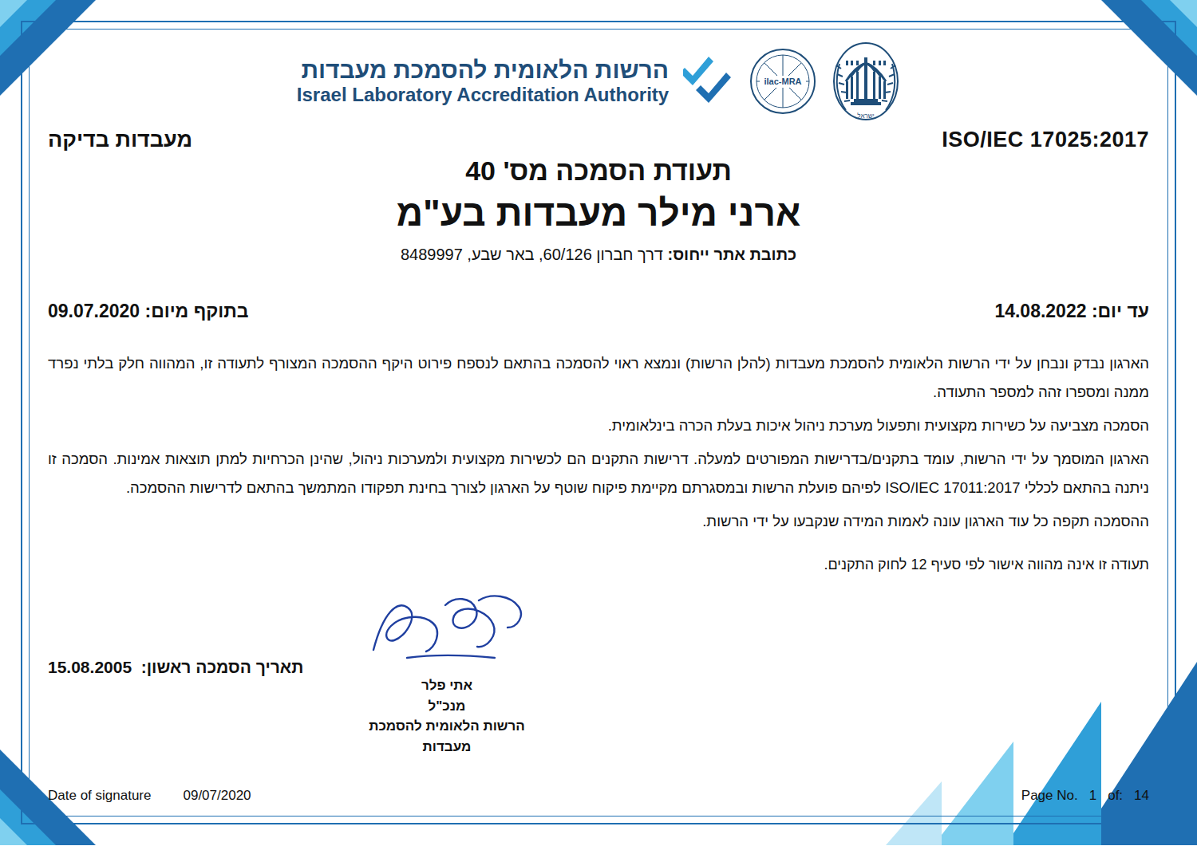ישראל ilac-MRA
הרשות הלאומית להסמכת מעבדות
Israel Laboratory Accreditation Authority
ISO/IEC 17025:2017
מעבדות בדיקה
תעודת הסמכה מס' 40
ארני מילר מעבדות בע"מ
כתובת אתר ייחוס: דרך חברון 60/126, באר שבע, 8489997
עד יום: 14.08.2022
בתוקף מיום: 09.07.2020
הארגון נבדק ונבחן על ידי הרשות הלאומית להסמכת מעבדות (להלן הרשות) ונמצא ראוי להסמכה בהתאם לנספח פירוט היקף ההסמכה המצורף לתעודה זו, המהווה חלק בלתי נפרד ממנה ומספרו זהה למספר התעודה.
הסמכה מצביעה על כשירות מקצועית ותפעול מערכת ניהול איכות בעלת הכרה בינלאומית.
הארגון המוסמך על ידי הרשות, עומד בתקנים/בדרישות המפורטים למעלה. דרישות התקנים הם לכשירות מקצועית ולמערכות ניהול, שהינן הכרחיות למתן תוצאות אמינות. הסמכה זו ניתנה בהתאם לכללי ISO/IEC 17011:2017 לפיהם פועלת הרשות ובמסגרתם מקיימת פיקוח שוטף על הארגון לצורך בחינת תפקודו המתמשך בהתאם לדרישות ההסמכה.
ההסמכה תקפה כל עוד הארגון עונה לאמות המידה שנקבעו על ידי הרשות.
תעודה זו אינה מהווה אישור לפי סעיף 12 לחוק התקנים.
אתי פלר
מנכ"ל
הרשות הלאומית להסמכת מעבדות
תאריך הסמכה ראשון: 15.08.2005
Date of signature 09/07/2020
Page No. 1 of: 14